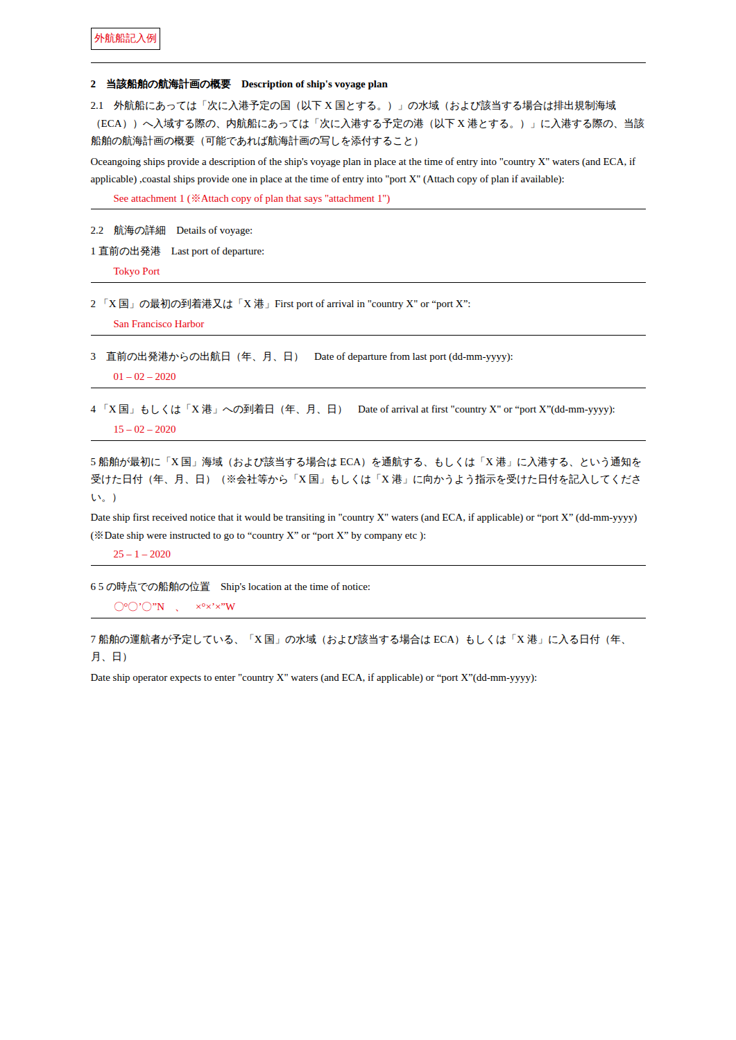外航船記入例
2　当該船舶の航海計画の概要　Description of ship's voyage plan
2.1　外航船にあっては「次に入港予定の国（以下 X 国とする。）」の水域（および該当する場合は排出規制海域（ECA））へ入域する際の、内航船にあっては「次に入港する予定の港（以下 X 港とする。）」に入港する際の、当該船舶の航海計画の概要（可能であれば航海計画の写しを添付すること）
Oceangoing ships provide a description of the ship's voyage plan in place at the time of entry into "country X" waters (and ECA, if applicable) ,coastal ships provide one in place at the time of entry into "port X" (Attach copy of plan if available):
See attachment 1 (※Attach copy of plan that says "attachment 1")
2.2　航海の詳細　Details of voyage:
1 直前の出発港　Last port of departure:
Tokyo Port
2 「X 国」の最初の到着港又は「X 港」First port of arrival in "country X" or “port X”:
San Francisco Harbor
3　直前の出発港からの出航日（年、月、日）　Date of departure from last port (dd-mm-yyyy):
01 – 02 – 2020
4 「X 国」もしくは「X 港」への到着日（年、月、日）　Date of arrival at first "country X" or “port X”(dd-mm-yyyy):
15 – 02 – 2020
5 船舶が最初に「X 国」海域（および該当する場合は ECA）を通航する、もしくは「X 港」に入港する、という通知を受けた日付（年、月、日）（※会社等から「X 国」もしくは「X 港」に向かうよう指示を受けた日付を記入してください。）
Date ship first received notice that it would be transiting in "country X" waters (and ECA, if applicable) or “port X” (dd-mm-yyyy)(※Date ship were instructed to go to “country X” or “port X” by company etc ):
25 – 1 – 2020
6 5 の時点での船舶の位置　Ship's location at the time of notice:
〇°〇’〇”N　、　×°×’×”W
7 船舶の運航者が予定している、「X 国」の水域（および該当する場合は ECA）もしくは「X 港」に入る日付（年、月、日）
Date ship operator expects to enter "country X" waters (and ECA, if applicable) or “port X”(dd-mm-yyyy):